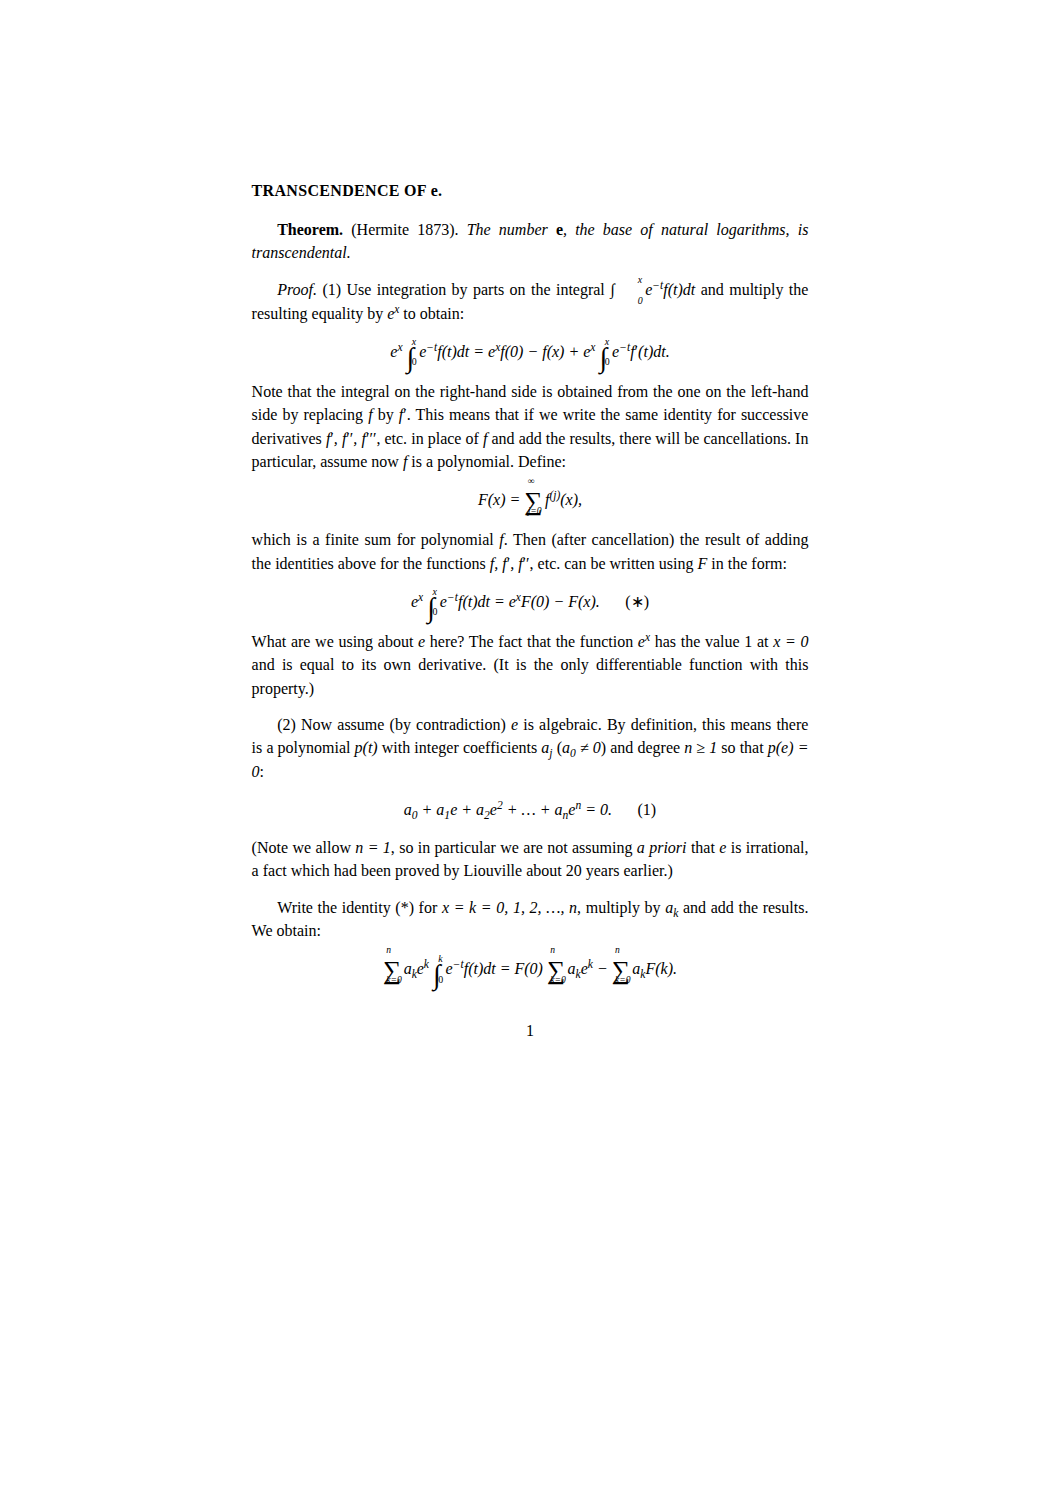TRANSCENDENCE OF e.
Theorem. (Hermite 1873). The number e, the base of natural logarithms, is transcendental.
Proof. (1) Use integration by parts on the integral ∫x 0e−tf(t)dt and multiply the resulting equality by ex to obtain:
ex ∫x 0 e−tf(t)dt = exf(0) − f(x) + ex ∫x 0 e−tf′(t)dt.
Note that the integral on the right-hand side is obtained from the one on the left-hand side by replacing f by f′. This means that if we write the same identity for successive derivatives f′, f′′, f′′′, etc. in place of f and add the results, there will be cancellations. In particular, assume now f is a polynomial. Define:
F(x) = ∑∞j=0 f(j)(x),
which is a finite sum for polynomial f. Then (after cancellation) the result of adding the identities above for the functions f, f′, f′′, etc. can be written using F in the form:
ex ∫x 0 e−tf(t)dt = exF(0) − F(x).(∗)
What are we using about e here? The fact that the function ex has the value 1 at x = 0 and is equal to its own derivative. (It is the only differentiable function with this property.)
(2) Now assume (by contradiction) e is algebraic. By definition, this means there is a polynomial p(t) with integer coefficients aj (a0 ≠ 0) and degree n ≥ 1 so that p(e) = 0:
a0 + a1e + a2e2 + … + anen = 0.(1)
(Note we allow n = 1, so in particular we are not assuming a priori that e is irrational, a fact which had been proved by Liouville about 20 years earlier.)
Write the identity (*) for x = k = 0, 1, 2, …, n, multiply by ak and add the results. We obtain:
∑nk=0 akek ∫k 0 e−tf(t)dt = F(0) ∑nk=0 akek − ∑nk=0 akF(k).
1